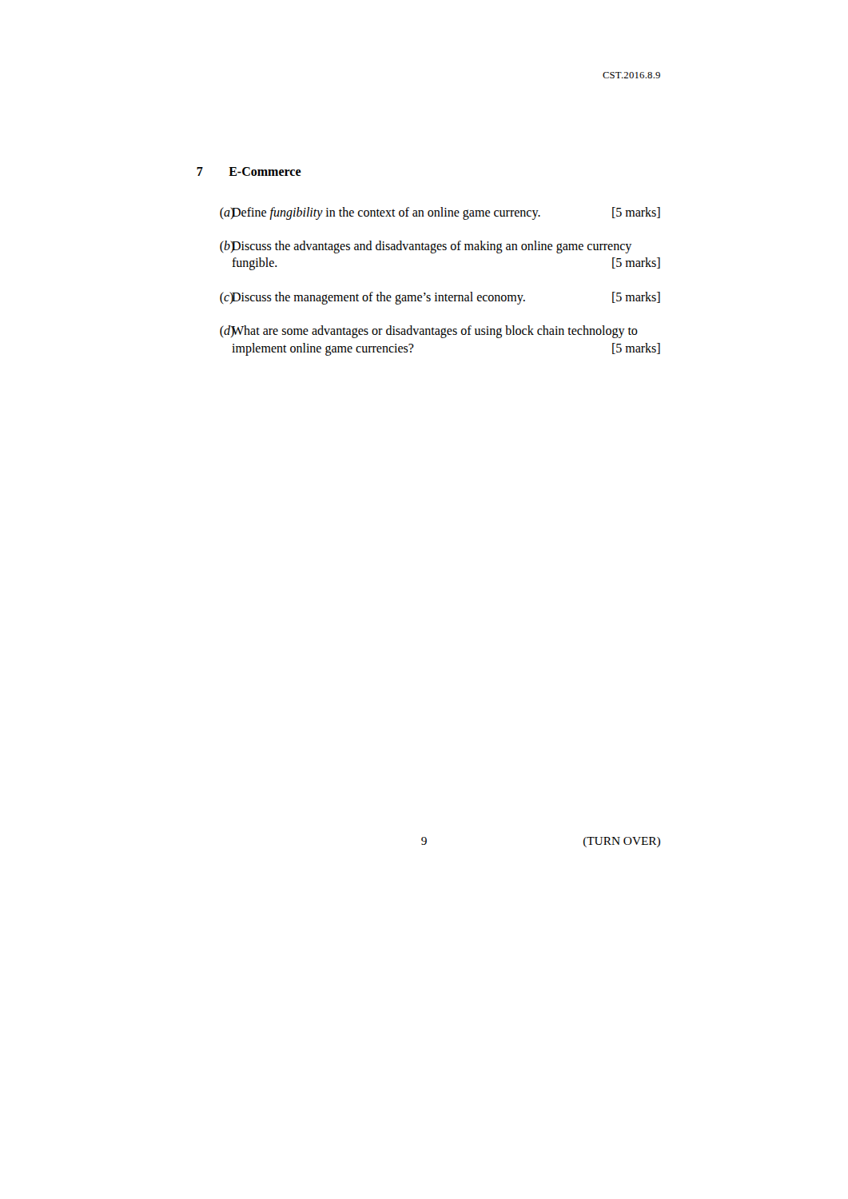CST.2016.8.9
7 E-Commerce
(a)
[5 marks] Define fungibility in the context of an online game currency.
(b)
Discuss the advantages and disadvantages of making an online game currency [5 marks] fungible.
(c)
[5 marks] Discuss the management of the game’s internal economy.
(d)
What are some advantages or disadvantages of using block chain technology to [5 marks] implement online game currencies?
9
(TURN OVER)